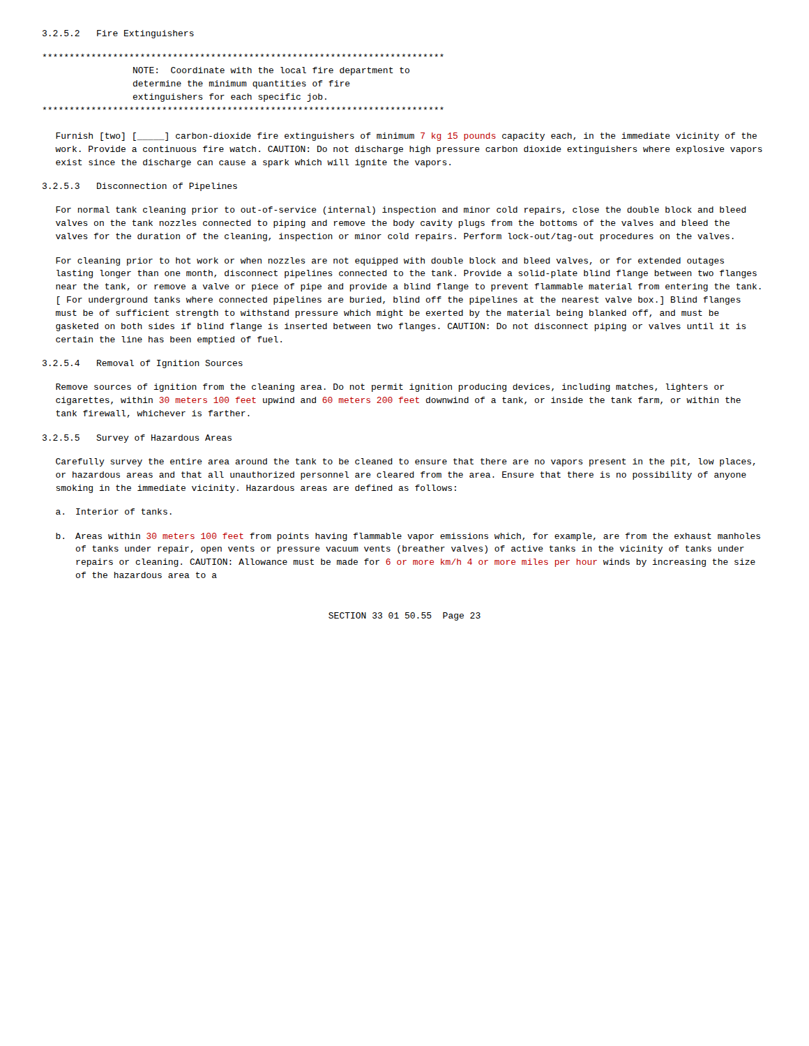3.2.5.2 Fire Extinguishers
**************************************************************************
NOTE: Coordinate with the local fire department to determine the minimum quantities of fire extinguishers for each specific job.
**************************************************************************
Furnish [two] [_____] carbon-dioxide fire extinguishers of minimum 7 kg 15 pounds capacity each, in the immediate vicinity of the work. Provide a continuous fire watch. CAUTION: Do not discharge high pressure carbon dioxide extinguishers where explosive vapors exist since the discharge can cause a spark which will ignite the vapors.
3.2.5.3 Disconnection of Pipelines
For normal tank cleaning prior to out-of-service (internal) inspection and minor cold repairs, close the double block and bleed valves on the tank nozzles connected to piping and remove the body cavity plugs from the bottoms of the valves and bleed the valves for the duration of the cleaning, inspection or minor cold repairs. Perform lock-out/tag-out procedures on the valves.
For cleaning prior to hot work or when nozzles are not equipped with double block and bleed valves, or for extended outages lasting longer than one month, disconnect pipelines connected to the tank. Provide a solid-plate blind flange between two flanges near the tank, or remove a valve or piece of pipe and provide a blind flange to prevent flammable material from entering the tank.[ For underground tanks where connected pipelines are buried, blind off the pipelines at the nearest valve box.] Blind flanges must be of sufficient strength to withstand pressure which might be exerted by the material being blanked off, and must be gasketed on both sides if blind flange is inserted between two flanges. CAUTION: Do not disconnect piping or valves until it is certain the line has been emptied of fuel.
3.2.5.4 Removal of Ignition Sources
Remove sources of ignition from the cleaning area. Do not permit ignition producing devices, including matches, lighters or cigarettes, within 30 meters 100 feet upwind and 60 meters 200 feet downwind of a tank, or inside the tank farm, or within the tank firewall, whichever is farther.
3.2.5.5 Survey of Hazardous Areas
Carefully survey the entire area around the tank to be cleaned to ensure that there are no vapors present in the pit, low places, or hazardous areas and that all unauthorized personnel are cleared from the area. Ensure that there is no possibility of anyone smoking in the immediate vicinity. Hazardous areas are defined as follows:
a. Interior of tanks.
b. Areas within 30 meters 100 feet from points having flammable vapor emissions which, for example, are from the exhaust manholes of tanks under repair, open vents or pressure vacuum vents (breather valves) of active tanks in the vicinity of tanks under repairs or cleaning. CAUTION: Allowance must be made for 6 or more km/h 4 or more miles per hour winds by increasing the size of the hazardous area to a
SECTION 33 01 50.55 Page 23